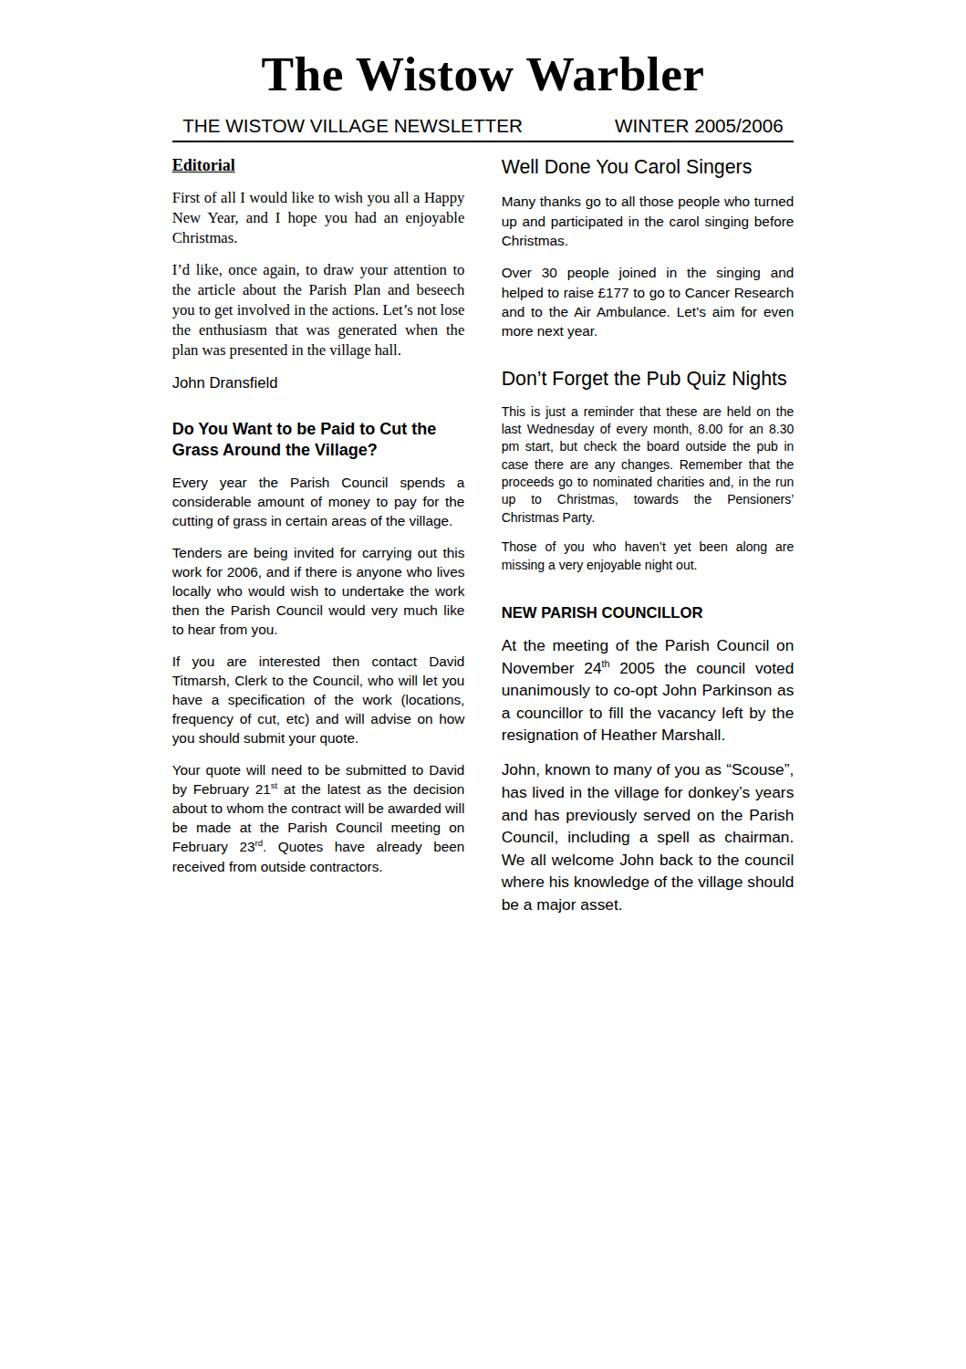The Wistow Warbler
THE WISTOW VILLAGE NEWSLETTER WINTER 2005/2006
Editorial
First of all I would like to wish you all a Happy New Year, and I hope you had an enjoyable Christmas.
I’d like, once again, to draw your attention to the article about the Parish Plan and beseech you to get involved in the actions. Let’s not lose the enthusiasm that was generated when the plan was presented in the village hall.
John Dransfield
Do You Want to be Paid to Cut the Grass Around the Village?
Every year the Parish Council spends a considerable amount of money to pay for the cutting of grass in certain areas of the village.
Tenders are being invited for carrying out this work for 2006, and if there is anyone who lives locally who would wish to undertake the work then the Parish Council would very much like to hear from you.
If you are interested then contact David Titmarsh, Clerk to the Council, who will let you have a specification of the work (locations, frequency of cut, etc) and will advise on how you should submit your quote.
Your quote will need to be submitted to David by February 21st at the latest as the decision about to whom the contract will be awarded will be made at the Parish Council meeting on February 23rd. Quotes have already been received from outside contractors.
Well Done You Carol Singers
Many thanks go to all those people who turned up and participated in the carol singing before Christmas.
Over 30 people joined in the singing and helped to raise £177 to go to Cancer Research and to the Air Ambulance. Let’s aim for even more next year.
Don’t Forget the Pub Quiz Nights
This is just a reminder that these are held on the last Wednesday of every month, 8.00 for an 8.30 pm start, but check the board outside the pub in case there are any changes. Remember that the proceeds go to nominated charities and, in the run up to Christmas, towards the Pensioners’ Christmas Party.
Those of you who haven’t yet been along are missing a very enjoyable night out.
NEW PARISH COUNCILLOR
At the meeting of the Parish Council on November 24th 2005 the council voted unanimously to co-opt John Parkinson as a councillor to fill the vacancy left by the resignation of Heather Marshall.
John, known to many of you as “Scouse”, has lived in the village for donkey’s years and has previously served on the Parish Council, including a spell as chairman. We all welcome John back to the council where his knowledge of the village should be a major asset.